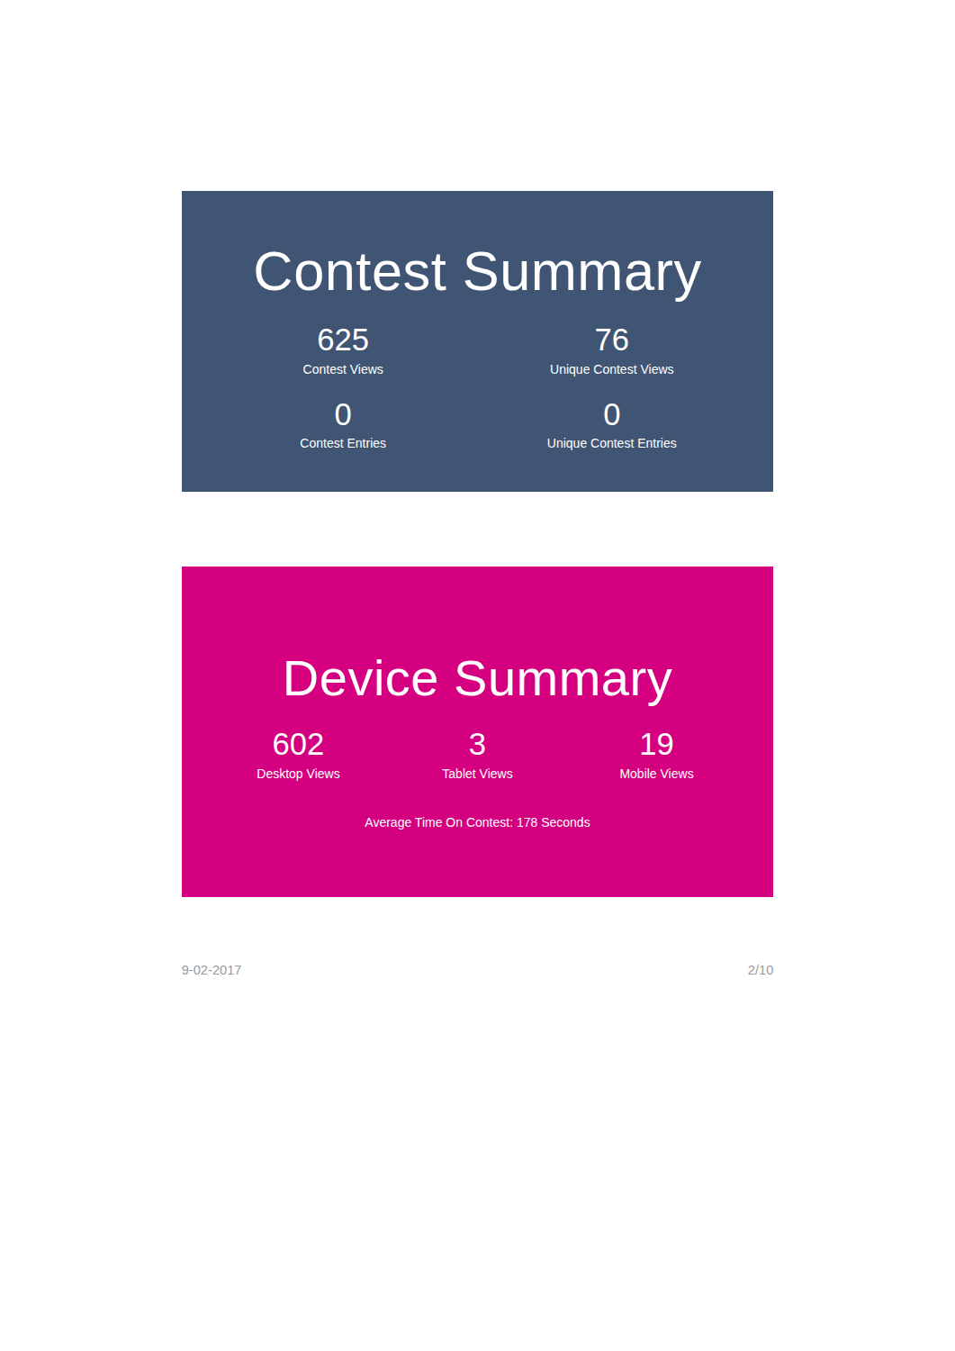Contest Summary
625
Contest Views
76
Unique Contest Views
0
Contest Entries
0
Unique Contest Entries
Device Summary
602
Desktop Views
3
Tablet Views
19
Mobile Views
Average Time On Contest: 178 Seconds
9-02-2017 2/10